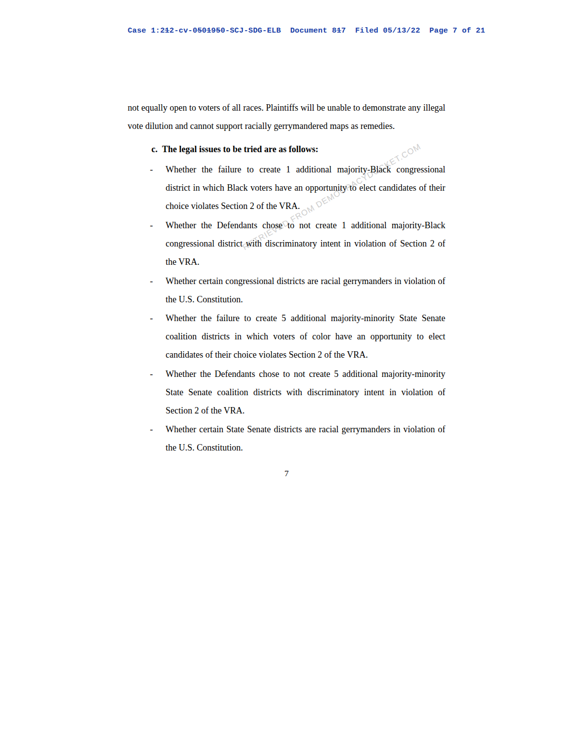Case 1:212-cv-0501950-SCJ-SDG-ELB Document 817 Filed 05/13/22 Page 7 of 21
RETRIEVED FROM DEMOCRACYDOCKET.COM
not equally open to voters of all races. Plaintiffs will be unable to demonstrate any illegal vote dilution and cannot support racially gerrymandered maps as remedies.
c. The legal issues to be tried are as follows:
Whether the failure to create 1 additional majority-Black congressional district in which Black voters have an opportunity to elect candidates of their choice violates Section 2 of the VRA.
Whether the Defendants chose to not create 1 additional majority-Black congressional district with discriminatory intent in violation of Section 2 of the VRA.
Whether certain congressional districts are racial gerrymanders in violation of the U.S. Constitution.
Whether the failure to create 5 additional majority-minority State Senate coalition districts in which voters of color have an opportunity to elect candidates of their choice violates Section 2 of the VRA.
Whether the Defendants chose to not create 5 additional majority-minority State Senate coalition districts with discriminatory intent in violation of Section 2 of the VRA.
Whether certain State Senate districts are racial gerrymanders in violation of the U.S. Constitution.
7